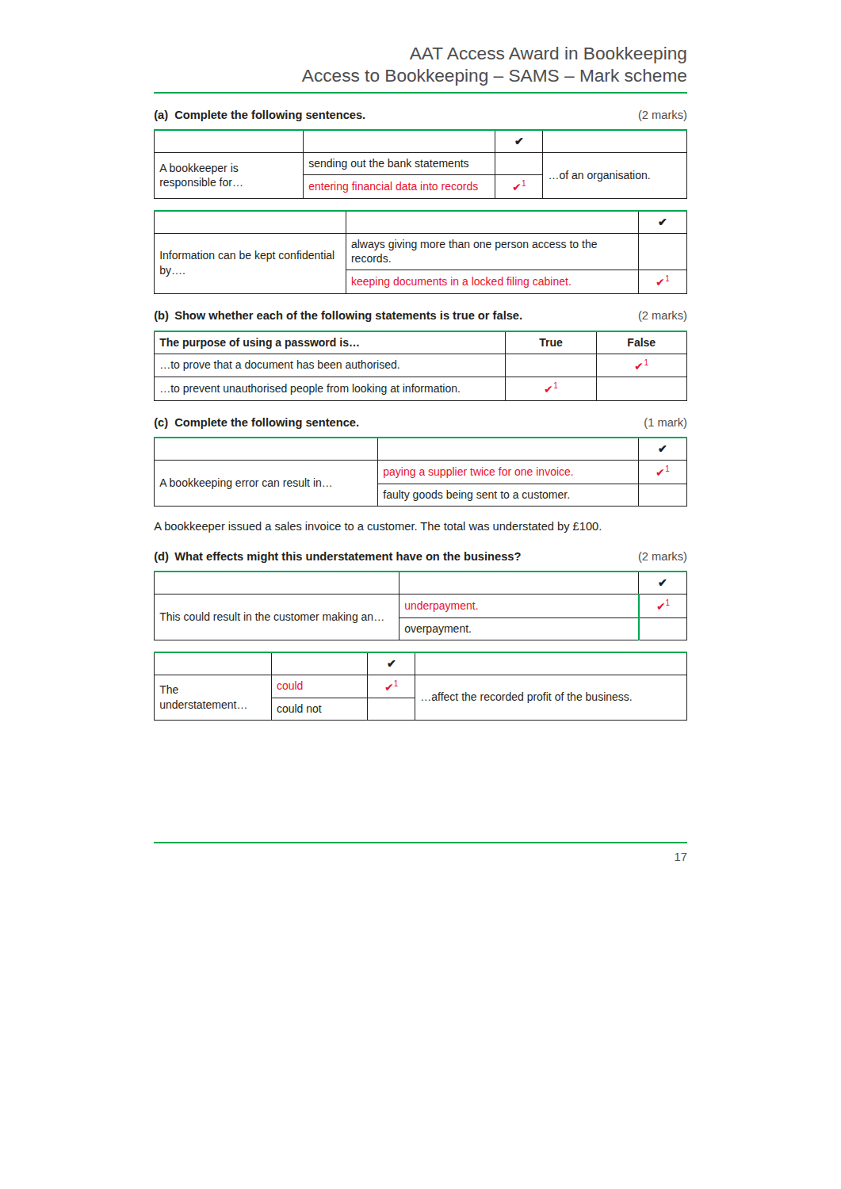AAT Access Award in Bookkeeping
Access to Bookkeeping – SAMS – Mark scheme
(a) Complete the following sentences.
(2 marks)
| | | ✔ | |
| A bookkeeper is responsible for… | sending out the bank statements | | …of an organisation. |
| entering financial data into records | ✔ 1 |
| | | ✔ |
| Information can be kept confidential by…. | always giving more than one person access to the records. | |
| keeping documents in a locked filing cabinet. | ✔ 1 |
(b) Show whether each of the following statements is true or false.
(2 marks)
| The purpose of using a password is… | True | False |
| …to prove that a document has been authorised. | | ✔ 1 |
| …to prevent unauthorised people from looking at information. | ✔ 1 | |
(c) Complete the following sentence.
(1 mark)
| | | ✔ |
| A bookkeeping error can result in… | paying a supplier twice for one invoice. | ✔ 1 |
| faulty goods being sent to a customer. | |
A bookkeeper issued a sales invoice to a customer. The total was understated by £100.
(d) What effects might this understatement have on the business?
(2 marks)
| | | ✔ |
| This could result in the customer making an… | underpayment. | ✔ 1 |
| overpayment. | |
| | | ✔ | |
| The understatement… | could | ✔ 1 | …affect the recorded profit of the business. |
| could not | |
17